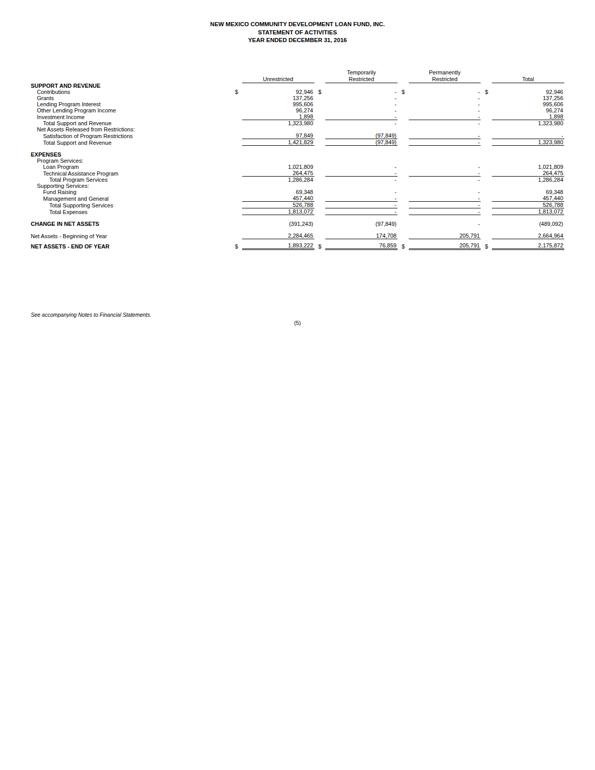NEW MEXICO COMMUNITY DEVELOPMENT LOAN FUND, INC.
STATEMENT OF ACTIVITIES
YEAR ENDED DECEMBER 31, 2016
| | | | | Temporarily | | Permanently | | |
| | | Unrestricted | | Restricted | | Restricted | | Total |
| SUPPORT AND REVENUE | |
| Contributions | $ | 92,946 | $ | - | $ | - | $ | 92,946 |
| Grants | | 137,256 | | - | | - | | 137,256 |
| Lending Program Interest | | 995,606 | | - | | - | | 995,606 |
| Other Lending Program Income | | 96,274 | | - | | - | | 96,274 |
| Investment Income | | 1,898 | | - | | - | | 1,898 |
| Total Support and Revenue | | 1,323,980 | | - | | - | | 1,323,980 |
| Net Assets Released from Restrictions: | |
| Satisfaction of Program Restrictions | | 97,849 | | (97,849) | | - | | - |
| Total Support and Revenue | | 1,421,829 | | (97,849) | | - | | 1,323,980 |
| EXPENSES | |
| Program Services: | |
| Loan Program | | 1,021,809 | | - | | - | | 1,021,809 |
| Technical Assistance Program | | 264,475 | | - | | - | | 264,475 |
| Total Program Services | | 1,286,284 | | - | | - | | 1,286,284 |
| Supporting Services: | |
| Fund Raising | | 69,348 | | - | | - | | 69,348 |
| Management and General | | 457,440 | | - | | - | | 457,440 |
| Total Supporting Services | | 526,788 | | - | | - | | 526,788 |
| Total Expenses | | 1,813,072 | | - | | - | | 1,813,072 |
| CHANGE IN NET ASSETS | | (391,243) | | (97,849) | | - | | (489,092) |
| Net Assets - Beginning of Year | | 2,284,465 | | 174,708 | | 205,791 | | 2,664,964 |
| NET ASSETS - END OF YEAR | $ | 1,893,222 | $ | 76,859 | $ | 205,791 | $ | 2,175,872 |
See accompanying Notes to Financial Statements.
(5)